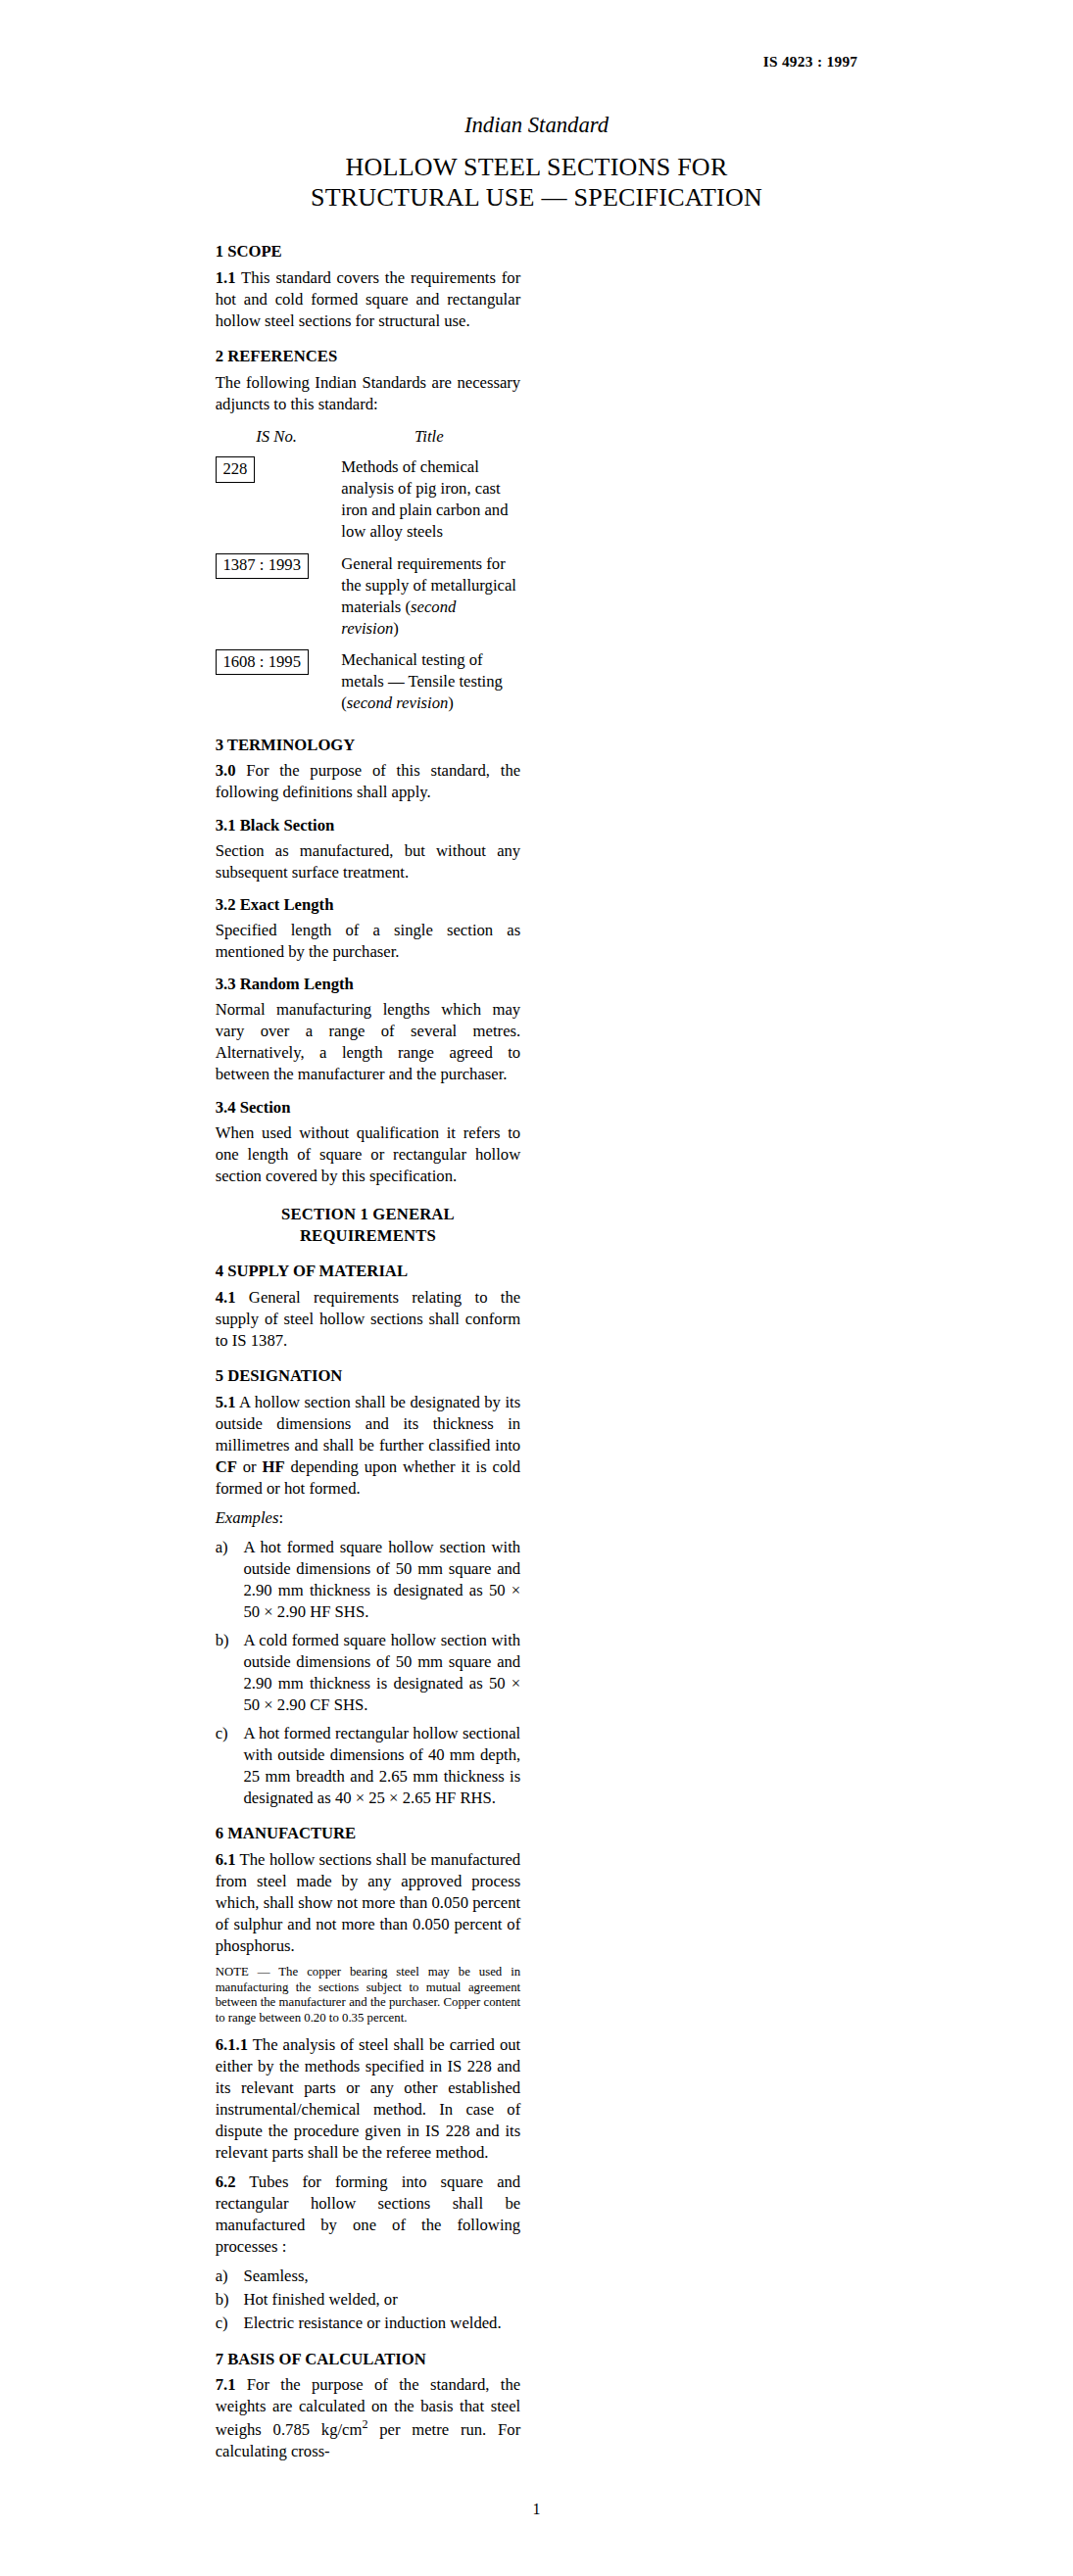IS 4923 : 1997
Indian Standard
HOLLOW STEEL SECTIONS FOR
STRUCTURAL USE — SPECIFICATION
1 SCOPE
1.1 This standard covers the requirements for hot and cold formed square and rectangular hollow steel sections for structural use.
2 REFERENCES
The following Indian Standards are necessary adjuncts to this standard:
| IS No. | Title |
| --- | --- |
| 228 | Methods of chemical analysis of pig iron, cast iron and plain carbon and low alloy steels |
| 1387 : 1993 | General requirements for the supply of metallurgical materials ( second revision ) |
| 1608 : 1995 | Mechanical testing of metals — Tensile testing ( second revision ) |
3 TERMINOLOGY
3.0 For the purpose of this standard, the following definitions shall apply.
3.1 Black Section
Section as manufactured, but without any subsequent surface treatment.
3.2 Exact Length
Specified length of a single section as mentioned by the purchaser.
3.3 Random Length
Normal manufacturing lengths which may vary over a range of several metres. Alternatively, a length range agreed to between the manufacturer and the purchaser.
3.4 Section
When used without qualification it refers to one length of square or rectangular hollow section covered by this specification.
SECTION 1 GENERAL REQUIREMENTS
4 SUPPLY OF MATERIAL
4.1 General requirements relating to the supply of steel hollow sections shall conform to IS 1387.
5 DESIGNATION
5.1 A hollow section shall be designated by its outside dimensions and its thickness in millimetres and shall be further classified into CF or HF depending upon whether it is cold formed or hot formed.
Examples:
a) A hot formed square hollow section with outside dimensions of 50 mm square and 2.90 mm thickness is designated as 50 × 50 × 2.90 HF SHS.
b) A cold formed square hollow section with outside dimensions of 50 mm square and 2.90 mm thickness is designated as 50 × 50 × 2.90 CF SHS.
c) A hot formed rectangular hollow sectional with outside dimensions of 40 mm depth, 25 mm breadth and 2.65 mm thickness is designated as 40 × 25 × 2.65 HF RHS.
6 MANUFACTURE
6.1 The hollow sections shall be manufactured from steel made by any approved process which, shall show not more than 0.050 percent of sulphur and not more than 0.050 percent of phosphorus.
NOTE — The copper bearing steel may be used in manufacturing the sections subject to mutual agreement between the manufacturer and the purchaser. Copper content to range between 0.20 to 0.35 percent.
6.1.1 The analysis of steel shall be carried out either by the methods specified in IS 228 and its relevant parts or any other established instrumental/chemical method. In case of dispute the procedure given in IS 228 and its relevant parts shall be the referee method.
6.2 Tubes for forming into square and rectangular hollow sections shall be manufactured by one of the following processes :
a) Seamless,
b) Hot finished welded, or
c) Electric resistance or induction welded.
7 BASIS OF CALCULATION
7.1 For the purpose of the standard, the weights are calculated on the basis that steel weighs 0.785 kg/cm2 per metre run. For calculating cross-
1